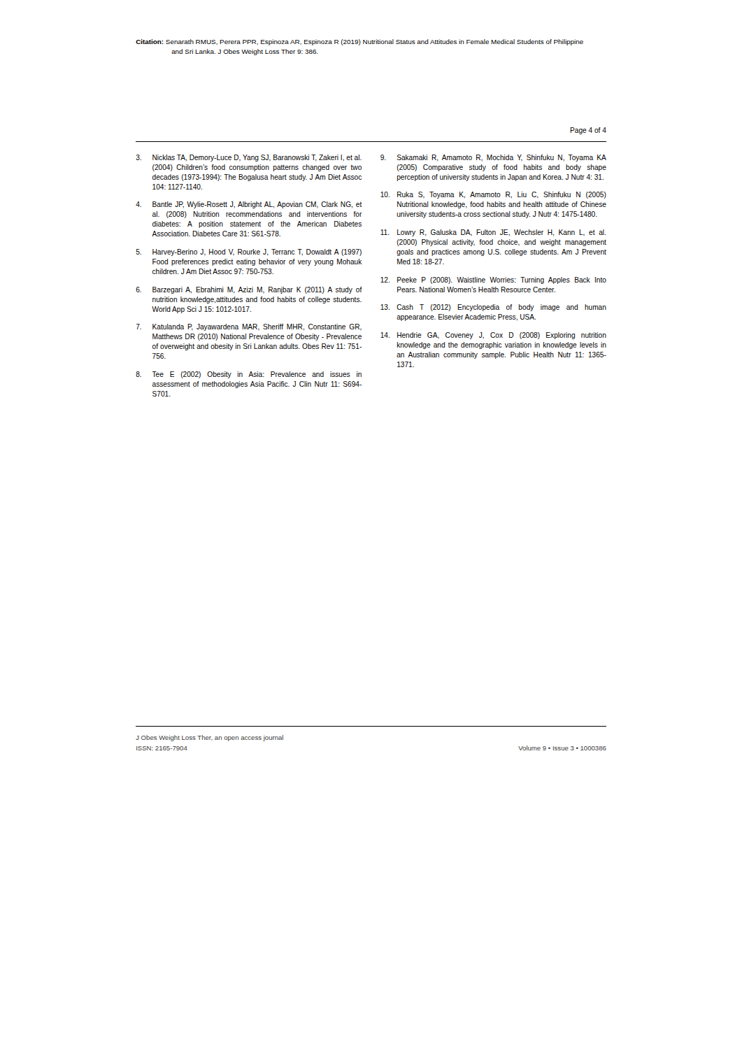Citation: Senarath RMUS, Perera PPR, Espinoza AR, Espinoza R (2019) Nutritional Status and Attitudes in Female Medical Students of Philippine and Sri Lanka. J Obes Weight Loss Ther 9: 386.
Page 4 of 4
3. Nicklas TA, Demory-Luce D, Yang SJ, Baranowski T, Zakeri I, et al. (2004) Children’s food consumption patterns changed over two decades (1973-1994): The Bogalusa heart study. J Am Diet Assoc 104: 1127-1140.
4. Bantle JP, Wylie-Rosett J, Albright AL, Apovian CM, Clark NG, et al. (2008) Nutrition recommendations and interventions for diabetes: A position statement of the American Diabetes Association. Diabetes Care 31: S61-S78.
5. Harvey-Berino J, Hood V, Rourke J, Terranc T, Dowaldt A (1997) Food preferences predict eating behavior of very young Mohauk children. J Am Diet Assoc 97: 750-753.
6. Barzegari A, Ebrahimi M, Azizi M, Ranjbar K (2011) A study of nutrition knowledge,attitudes and food habits of college students. World App Sci J 15: 1012-1017.
7. Katulanda P, Jayawardena MAR, Sheriff MHR, Constantine GR, Matthews DR (2010) National Prevalence of Obesity - Prevalence of overweight and obesity in Sri Lankan adults. Obes Rev 11: 751-756.
8. Tee E (2002) Obesity in Asia: Prevalence and issues in assessment of methodologies Asia Pacific. J Clin Nutr 11: S694-S701.
9. Sakamaki R, Amamoto R, Mochida Y, Shinfuku N, Toyama KA (2005) Comparative study of food habits and body shape perception of university students in Japan and Korea. J Nutr 4: 31.
10. Ruka S, Toyama K, Amamoto R, Liu C, Shinfuku N (2005) Nutritional knowledge, food habits and health attitude of Chinese university students-a cross sectional study. J Nutr 4: 1475-1480.
11. Lowry R, Galuska DA, Fulton JE, Wechsler H, Kann L, et al. (2000) Physical activity, food choice, and weight management goals and practices among U.S. college students. Am J Prevent Med 18: 18-27.
12. Peeke P (2008). Waistline Worries: Turning Apples Back Into Pears. National Women’s Health Resource Center.
13. Cash T (2012) Encyclopedia of body image and human appearance. Elsevier Academic Press, USA.
14. Hendrie GA, Coveney J, Cox D (2008) Exploring nutrition knowledge and the demographic variation in knowledge levels in an Australian community sample. Public Health Nutr 11: 1365-1371.
J Obes Weight Loss Ther, an open access journal
ISSN: 2165-7904
Volume 9 • Issue 3 • 1000386